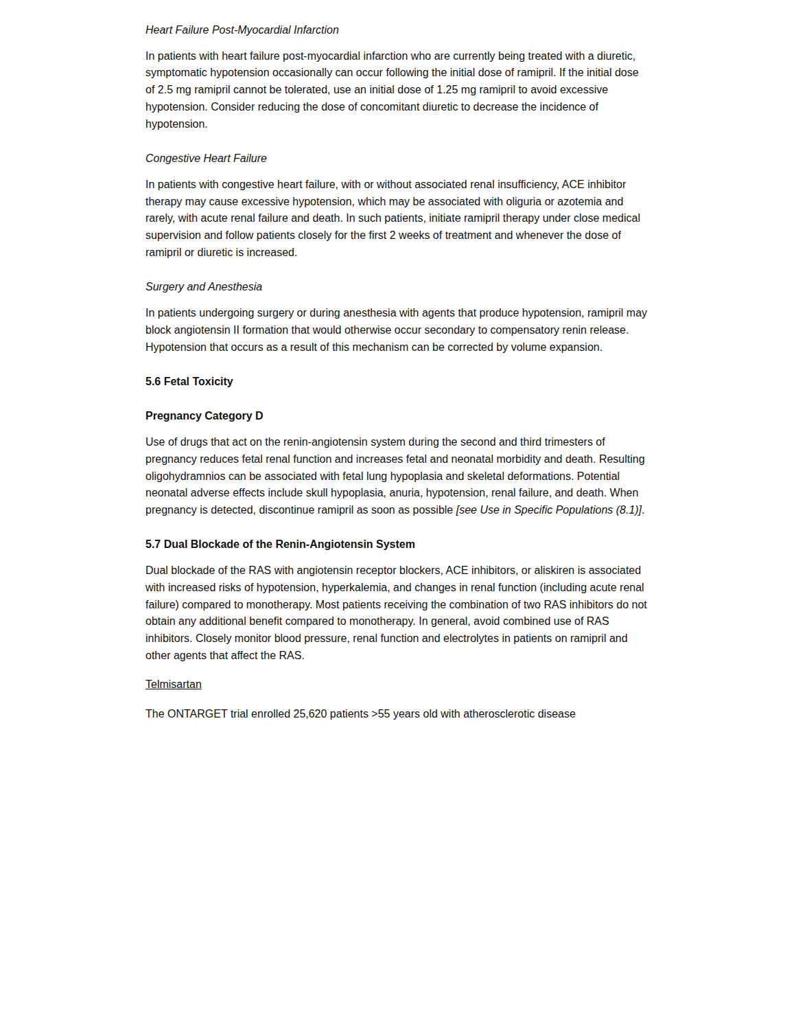Heart Failure Post-Myocardial Infarction
In patients with heart failure post-myocardial infarction who are currently being treated with a diuretic, symptomatic hypotension occasionally can occur following the initial dose of ramipril. If the initial dose of 2.5 mg ramipril cannot be tolerated, use an initial dose of 1.25 mg ramipril to avoid excessive hypotension. Consider reducing the dose of concomitant diuretic to decrease the incidence of hypotension.
Congestive Heart Failure
In patients with congestive heart failure, with or without associated renal insufficiency, ACE inhibitor therapy may cause excessive hypotension, which may be associated with oliguria or azotemia and rarely, with acute renal failure and death. In such patients, initiate ramipril therapy under close medical supervision and follow patients closely for the first 2 weeks of treatment and whenever the dose of ramipril or diuretic is increased.
Surgery and Anesthesia
In patients undergoing surgery or during anesthesia with agents that produce hypotension, ramipril may block angiotensin II formation that would otherwise occur secondary to compensatory renin release. Hypotension that occurs as a result of this mechanism can be corrected by volume expansion.
5.6 Fetal Toxicity
Pregnancy Category D
Use of drugs that act on the renin-angiotensin system during the second and third trimesters of pregnancy reduces fetal renal function and increases fetal and neonatal morbidity and death. Resulting oligohydramnios can be associated with fetal lung hypoplasia and skeletal deformations. Potential neonatal adverse effects include skull hypoplasia, anuria, hypotension, renal failure, and death. When pregnancy is detected, discontinue ramipril as soon as possible [see Use in Specific Populations (8.1)].
5.7 Dual Blockade of the Renin-Angiotensin System
Dual blockade of the RAS with angiotensin receptor blockers, ACE inhibitors, or aliskiren is associated with increased risks of hypotension, hyperkalemia, and changes in renal function (including acute renal failure) compared to monotherapy. Most patients receiving the combination of two RAS inhibitors do not obtain any additional benefit compared to monotherapy. In general, avoid combined use of RAS inhibitors. Closely monitor blood pressure, renal function and electrolytes in patients on ramipril and other agents that affect the RAS.
Telmisartan
The ONTARGET trial enrolled 25,620 patients >55 years old with atherosclerotic disease